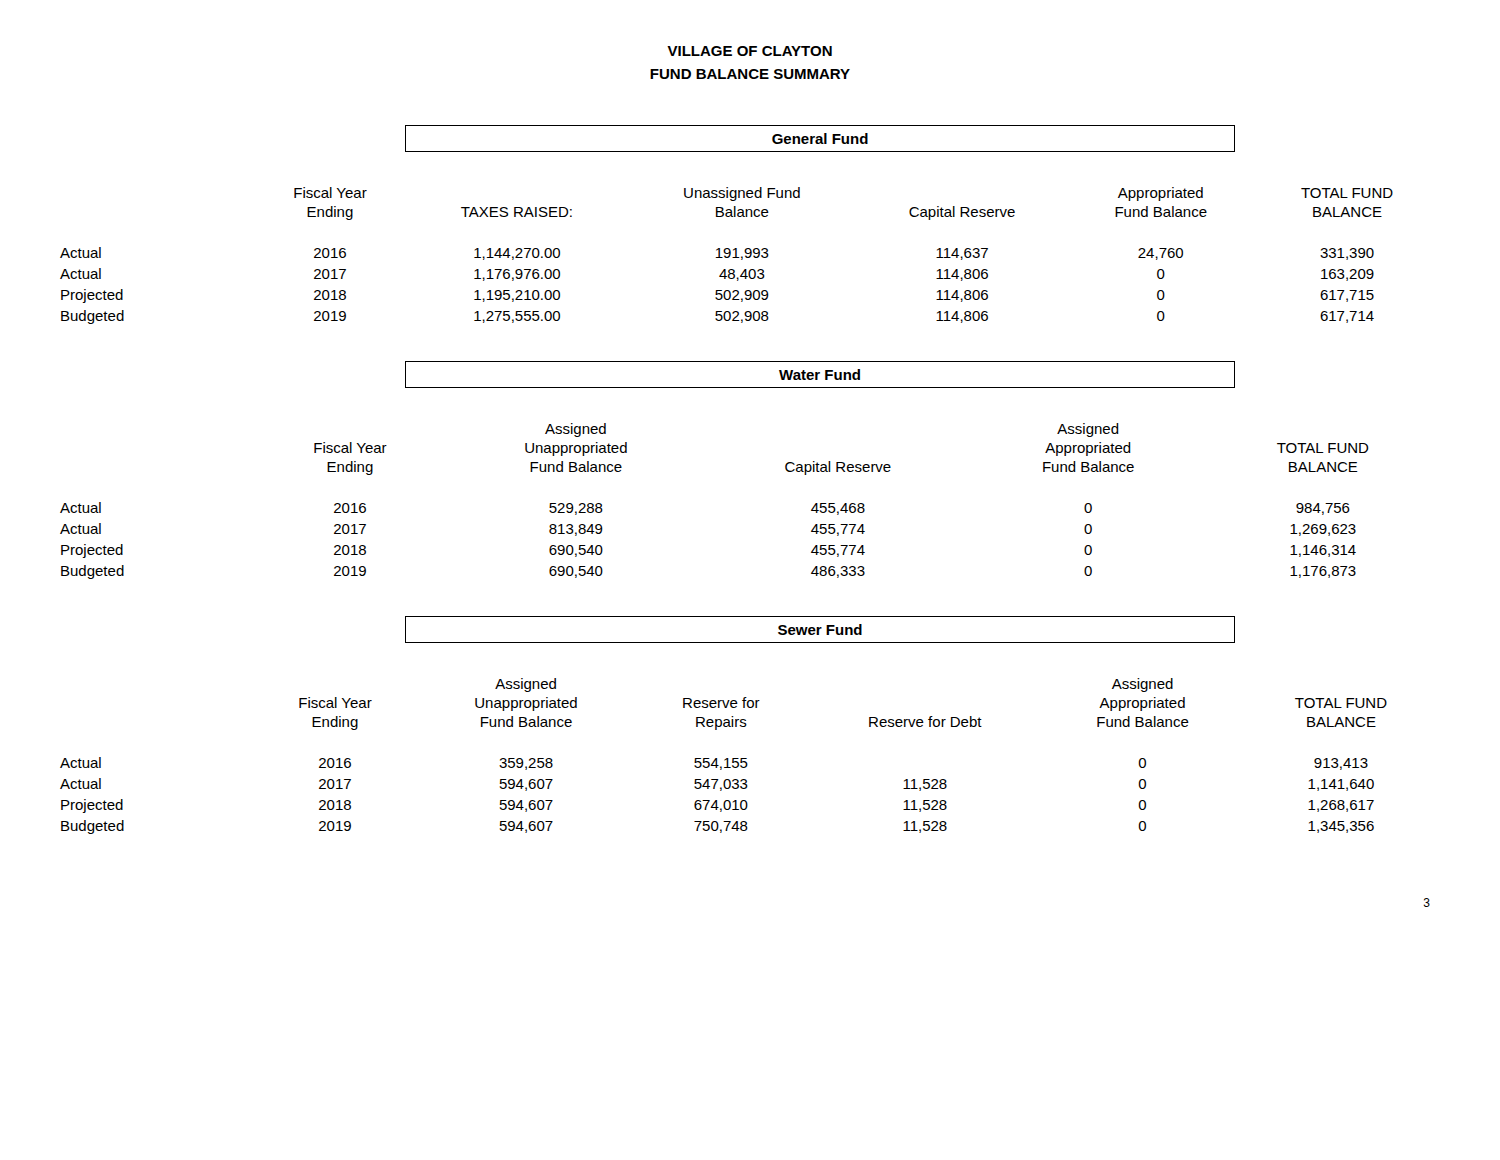VILLAGE OF CLAYTON
FUND BALANCE SUMMARY
General Fund
| | Fiscal Year | | Unassigned Fund | | Appropriated | TOTAL FUND |
| --- | --- | --- | --- | --- | --- | --- |
| | Ending | TAXES RAISED: | Balance | Capital Reserve | Fund Balance | BALANCE |
| Actual | 2016 | 1,144,270.00 | 191,993 | 114,637 | 24,760 | 331,390 |
| Actual | 2017 | 1,176,976.00 | 48,403 | 114,806 | 0 | 163,209 |
| Projected | 2018 | 1,195,210.00 | 502,909 | 114,806 | 0 | 617,715 |
| Budgeted | 2019 | 1,275,555.00 | 502,908 | 114,806 | 0 | 617,714 |
Water Fund
| | | Assigned | | Assigned | |
| --- | --- | --- | --- | --- | --- |
| | Fiscal Year | Unappropriated | | Appropriated | TOTAL FUND |
| | Ending | Fund Balance | Capital Reserve | Fund Balance | BALANCE |
| Actual | 2016 | 529,288 | 455,468 | 0 | 984,756 |
| Actual | 2017 | 813,849 | 455,774 | 0 | 1,269,623 |
| Projected | 2018 | 690,540 | 455,774 | 0 | 1,146,314 |
| Budgeted | 2019 | 690,540 | 486,333 | 0 | 1,176,873 |
Sewer Fund
| | | Assigned | | | Assigned | |
| --- | --- | --- | --- | --- | --- | --- |
| | Fiscal Year | Unappropriated | Reserve for | | Appropriated | TOTAL FUND |
| | Ending | Fund Balance | Repairs | Reserve for Debt | Fund Balance | BALANCE |
| Actual | 2016 | 359,258 | 554,155 | | 0 | 913,413 |
| Actual | 2017 | 594,607 | 547,033 | 11,528 | 0 | 1,141,640 |
| Projected | 2018 | 594,607 | 674,010 | 11,528 | 0 | 1,268,617 |
| Budgeted | 2019 | 594,607 | 750,748 | 11,528 | 0 | 1,345,356 |
3